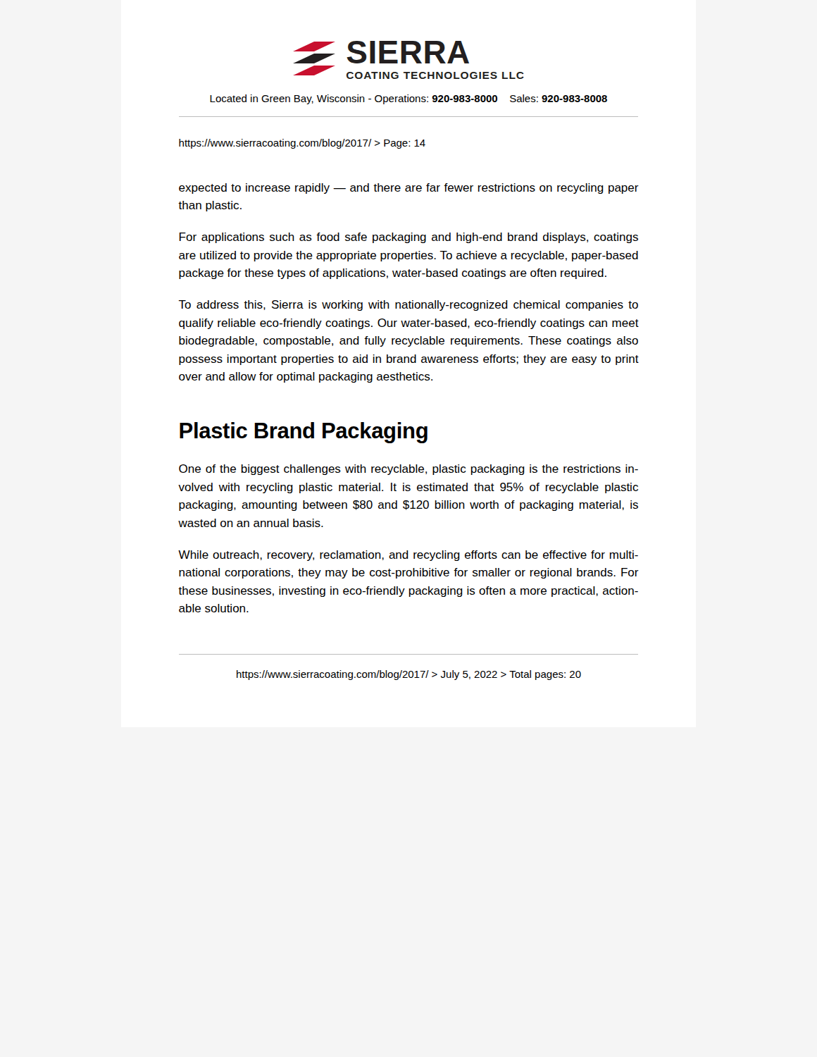SIERRA COATING TECHNOLOGIES LLC
Located in Green Bay, Wisconsin - Operations: 920-983-8000 Sales: 920-983-8008
https://www.sierracoating.com/blog/2017/ > Page: 14
expected to increase rapidly — and there are far fewer restrictions on recycling paper than plastic.
For applications such as food safe packaging and high-end brand displays, coatings are utilized to provide the appropriate properties. To achieve a recyclable, paper-based package for these types of applications, water-based coatings are often required.
To address this, Sierra is working with nationally-recognized chemical companies to qualify reliable eco-friendly coatings. Our water-based, eco-friendly coatings can meet biodegradable, compostable, and fully recyclable requirements. These coatings also possess important properties to aid in brand awareness efforts; they are easy to print over and allow for optimal packaging aesthetics.
Plastic Brand Packaging
One of the biggest challenges with recyclable, plastic packaging is the restrictions involved with recycling plastic material. It is estimated that 95% of recyclable plastic packaging, amounting between $80 and $120 billion worth of packaging material, is wasted on an annual basis.
While outreach, recovery, reclamation, and recycling efforts can be effective for multinational corporations, they may be cost-prohibitive for smaller or regional brands. For these businesses, investing in eco-friendly packaging is often a more practical, actionable solution.
https://www.sierracoating.com/blog/2017/ > July 5, 2022 > Total pages: 20